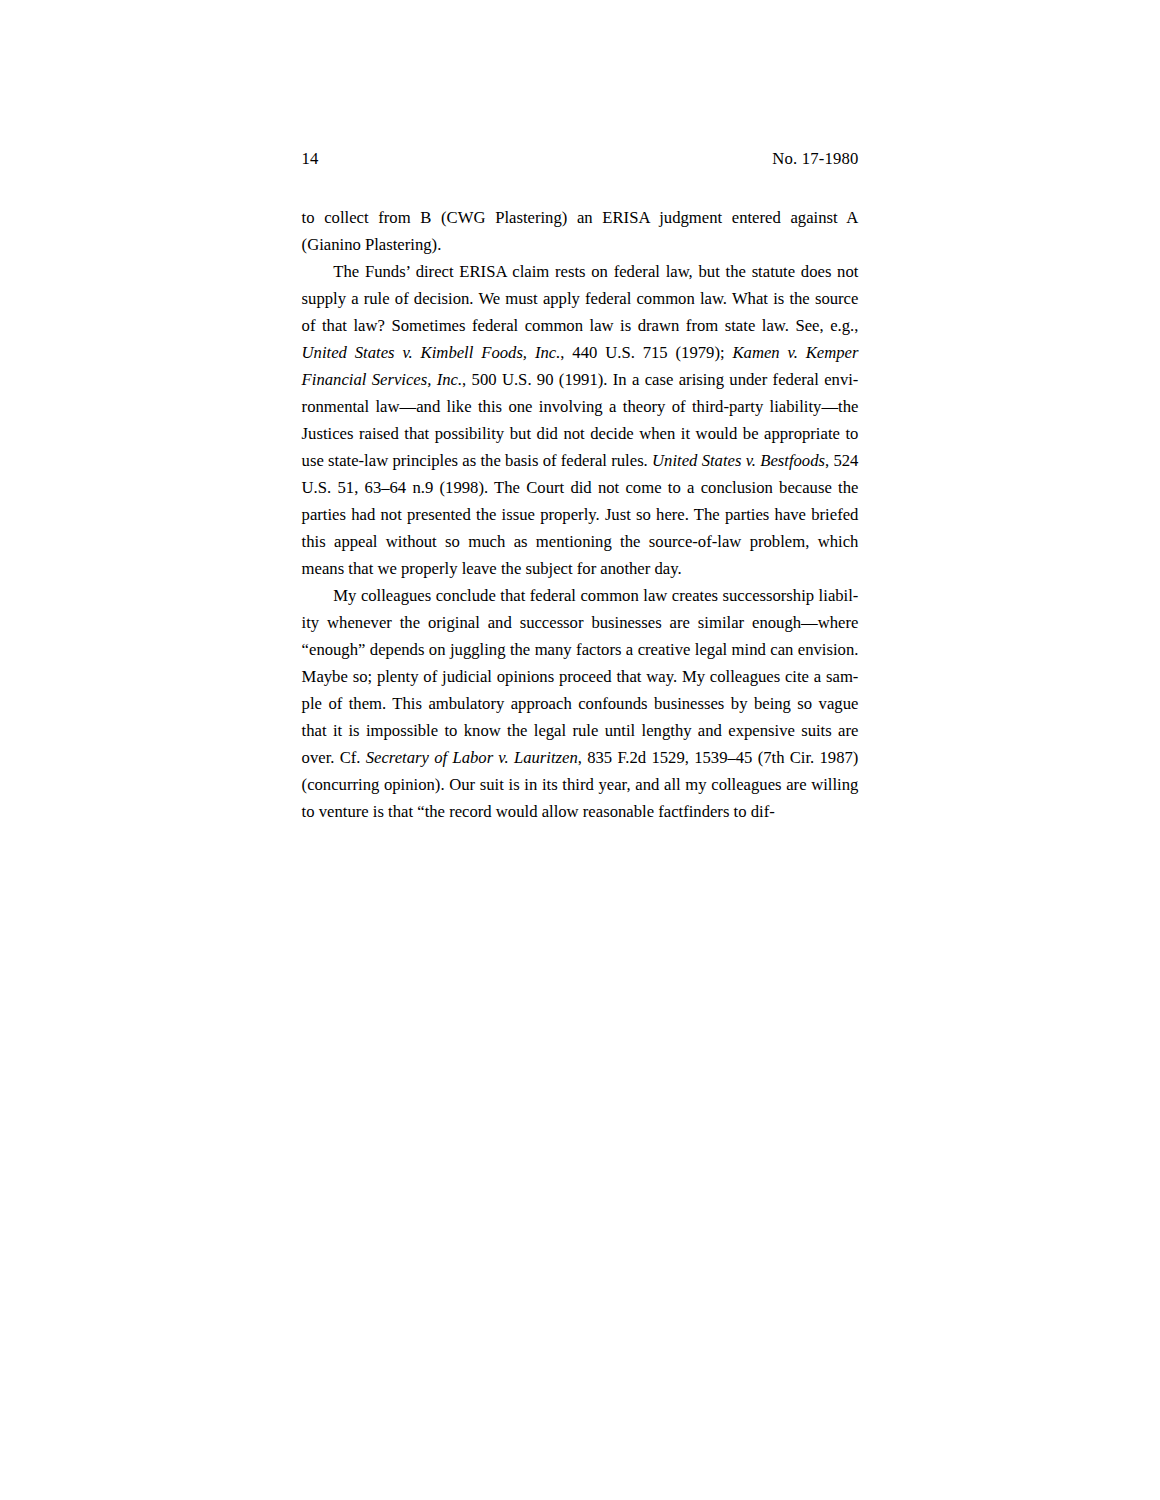14 No. 17-1980
to collect from B (CWG Plastering) an ERISA judgment entered against A (Gianino Plastering).
The Funds’ direct ERISA claim rests on federal law, but the statute does not supply a rule of decision. We must apply federal common law. What is the source of that law? Sometimes federal common law is drawn from state law. See, e.g., United States v. Kimbell Foods, Inc., 440 U.S. 715 (1979); Kamen v. Kemper Financial Services, Inc., 500 U.S. 90 (1991). In a case arising under federal environmental law—and like this one involving a theory of third-party liability—the Justices raised that possibility but did not decide when it would be appropriate to use state-law principles as the basis of federal rules. United States v. Bestfoods, 524 U.S. 51, 63–64 n.9 (1998). The Court did not come to a conclusion because the parties had not presented the issue properly. Just so here. The parties have briefed this appeal without so much as mentioning the source-of-law problem, which means that we properly leave the subject for another day.
My colleagues conclude that federal common law creates successorship liability whenever the original and successor businesses are similar enough—where “enough” depends on juggling the many factors a creative legal mind can envision. Maybe so; plenty of judicial opinions proceed that way. My colleagues cite a sample of them. This ambulatory approach confounds businesses by being so vague that it is impossible to know the legal rule until lengthy and expensive suits are over. Cf. Secretary of Labor v. Lauritzen, 835 F.2d 1529, 1539–45 (7th Cir. 1987) (concurring opinion). Our suit is in its third year, and all my colleagues are willing to venture is that “the record would allow reasonable factfinders to dif-